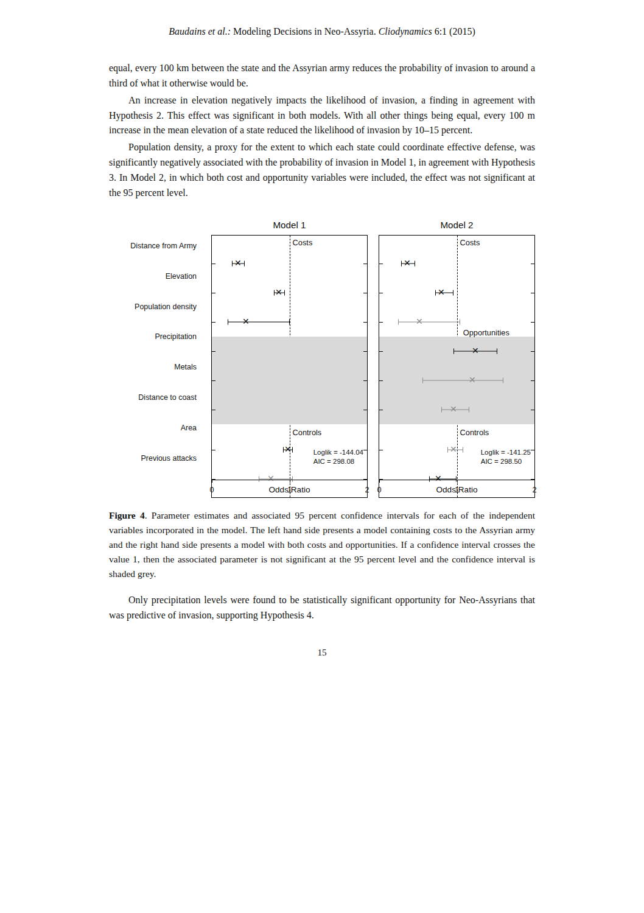Baudains et al.: Modeling Decisions in Neo-Assyria. Cliodynamics 6:1 (2015)
equal, every 100 km between the state and the Assyrian army reduces the probability of invasion to around a third of what it otherwise would be.
An increase in elevation negatively impacts the likelihood of invasion, a finding in agreement with Hypothesis 2. This effect was significant in both models. With all other things being equal, every 100 m increase in the mean elevation of a state reduced the likelihood of invasion by 10–15 percent.
Population density, a proxy for the extent to which each state could coordinate effective defense, was significantly negatively associated with the probability of invasion in Model 1, in agreement with Hypothesis 3. In Model 2, in which both cost and opportunity variables were included, the effect was not significant at the 95 percent level.
Distance from Army
Elevation
Population density
Precipitation
Metals
Distance to coast
Area
Previous attacks
Model 1
Costs
✕
✕
✕
Controls
✕
✕
Loglik = -144.04
AIC = 298.08
0 1 2
Odds Ratio
Model 2
Costs
✕
✕
✕
Opportunities
✕
✕
✕
Controls
✕
✕
Loglik = -141.25
AIC = 298.50
0 1 2
Odds Ratio
Figure 4. Parameter estimates and associated 95 percent confidence intervals for each of the independent variables incorporated in the model. The left hand side presents a model containing costs to the Assyrian army and the right hand side presents a model with both costs and opportunities. If a confidence interval crosses the value 1, then the associated parameter is not significant at the 95 percent level and the confidence interval is shaded grey.
Only precipitation levels were found to be statistically significant opportunity for Neo-Assyrians that was predictive of invasion, supporting Hypothesis 4.
15